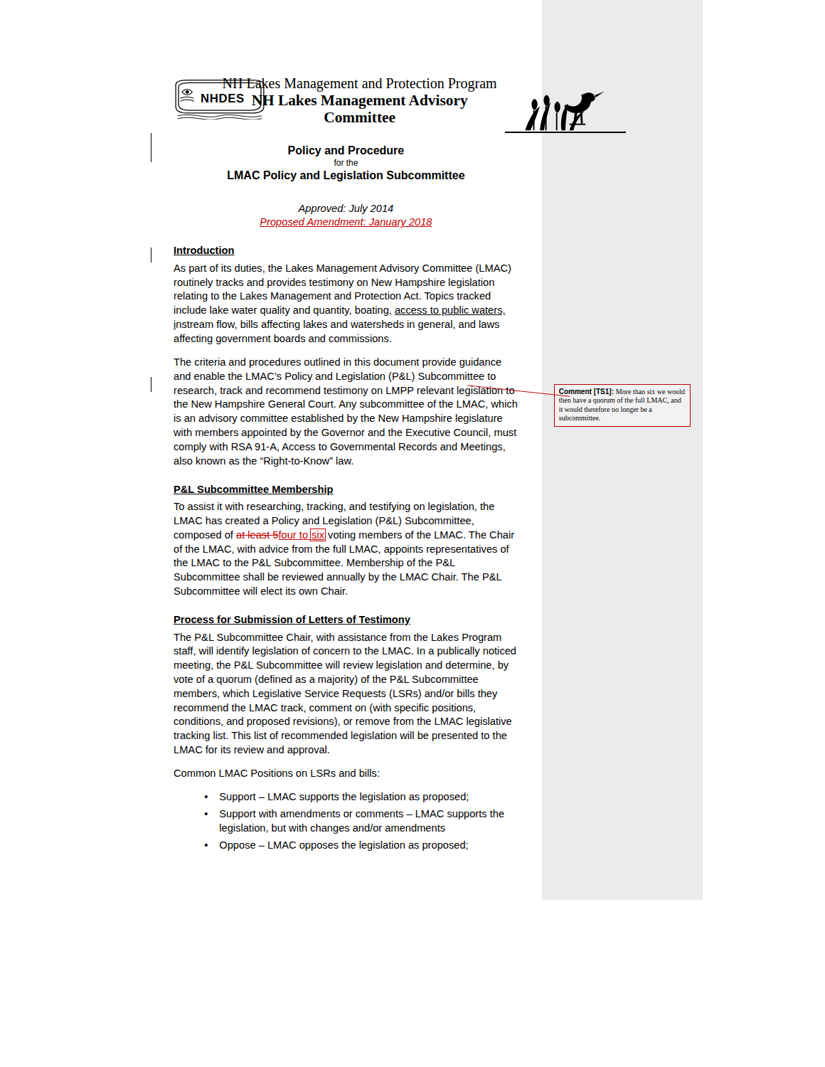NHDES
NH Lakes Management and Protection Program
NH Lakes Management Advisory Committee
Policy and Procedure
for the
LMAC Policy and Legislation Subcommittee
Approved: July 2014
Proposed Amendment: January 2018
Introduction
As part of its duties, the Lakes Management Advisory Committee (LMAC) routinely tracks and provides testimony on New Hampshire legislation relating to the Lakes Management and Protection Act. Topics tracked include lake water quality and quantity, boating, access to public waters, instream flow, bills affecting lakes and watersheds in general, and laws affecting government boards and commissions.
The criteria and procedures outlined in this document provide guidance and enable the LMAC’s Policy and Legislation (P&L) Subcommittee to research, track and recommend testimony on LMPP relevant legislation to the New Hampshire General Court. Any subcommittee of the LMAC, which is an advisory committee established by the New Hampshire legislature with members appointed by the Governor and the Executive Council, must comply with RSA 91-A, Access to Governmental Records and Meetings, also known as the “Right-to-Know” law.
P&L Subcommittee Membership
To assist it with researching, tracking, and testifying on legislation, the LMAC has created a Policy and Legislation (P&L) Subcommittee, composed of at least 5 four to six voting members of the LMAC. The Chair of the LMAC, with advice from the full LMAC, appoints representatives of the LMAC to the P&L Subcommittee. Membership of the P&L Subcommittee shall be reviewed annually by the LMAC Chair. The P&L Subcommittee will elect its own Chair.
Process for Submission of Letters of Testimony
The P&L Subcommittee Chair, with assistance from the Lakes Program staff, will identify legislation of concern to the LMAC. In a publically noticed meeting, the P&L Subcommittee will review legislation and determine, by vote of a quorum (defined as a majority) of the P&L Subcommittee members, which Legislative Service Requests (LSRs) and/or bills they recommend the LMAC track, comment on (with specific positions, conditions, and proposed revisions), or remove from the LMAC legislative tracking list. This list of recommended legislation will be presented to the LMAC for its review and approval.
Common LMAC Positions on LSRs and bills:
Support – LMAC supports the legislation as proposed;
Support with amendments or comments – LMAC supports the legislation, but with changes and/or amendments
Oppose – LMAC opposes the legislation as proposed;
Comment [TS1]: More than six we would then have a quorum of the full LMAC, and it would therefore no longer be a subcommittee.